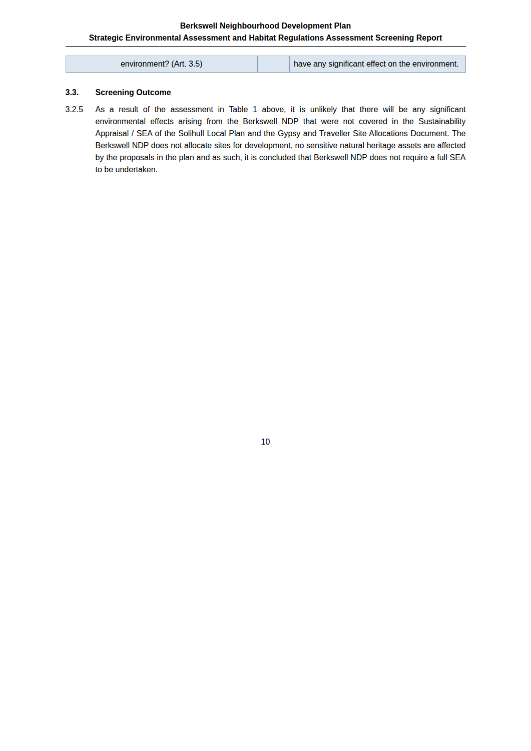Berkswell Neighbourhood Development Plan Strategic Environmental Assessment and Habitat Regulations Assessment Screening Report
| environment? (Art. 3.5) | | have any significant effect on the environment. |
3.3. Screening Outcome
3.2.5
As a result of the assessment in Table 1 above, it is unlikely that there will be any significant environmental effects arising from the Berkswell NDP that were not covered in the Sustainability Appraisal / SEA of the Solihull Local Plan and the Gypsy and Traveller Site Allocations Document. The Berkswell NDP does not allocate sites for development, no sensitive natural heritage assets are affected by the proposals in the plan and as such, it is concluded that Berkswell NDP does not require a full SEA to be undertaken.
10